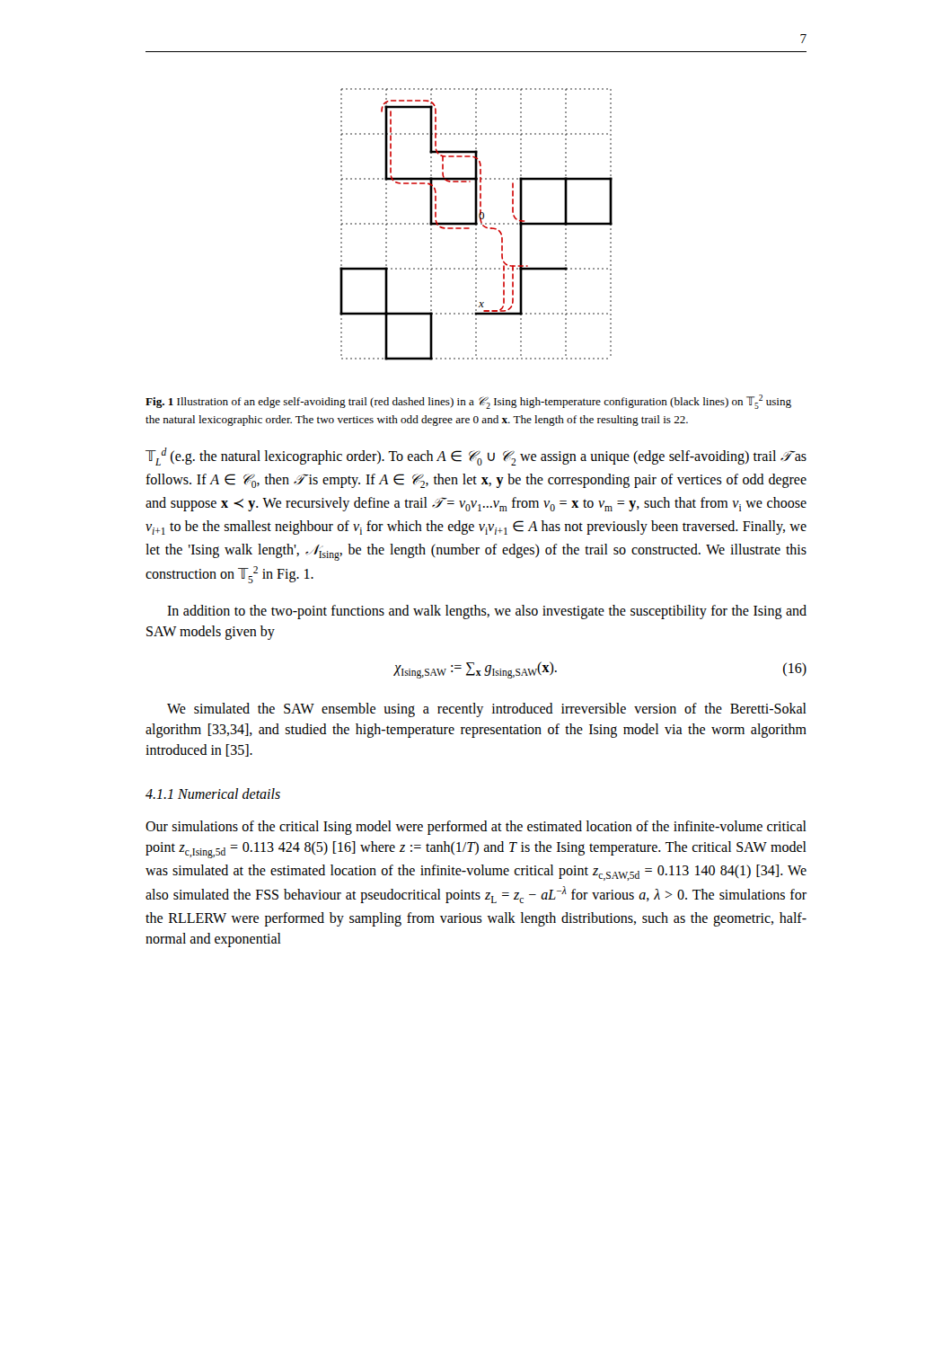7
0 x
Fig. 1 Illustration of an edge self-avoiding trail (red dashed lines) in a 𝒞2 Ising high-temperature configuration (black lines) on 𝕋52 using the natural lexicographic order. The two vertices with odd degree are 0 and x. The length of the resulting trail is 22.
𝕋Ld (e.g. the natural lexicographic order). To each A ∈ 𝒞0 ∪ 𝒞2 we assign a unique (edge self-avoiding) trail 𝒯 as follows. If A ∈ 𝒞0, then 𝒯 is empty. If A ∈ 𝒞2, then let x, y be the corresponding pair of vertices of odd degree and suppose x ≺ y. We recursively define a trail 𝒯 = v0v1...vm from v0 = x to vm = y, such that from vi we choose vi+1 to be the smallest neighbour of vi for which the edge vivi+1 ∈ A has not previously been traversed. Finally, we let the 'Ising walk length', 𝒩Ising, be the length (number of edges) of the trail so constructed. We illustrate this construction on 𝕋52 in Fig. 1.
In addition to the two-point functions and walk lengths, we also investigate the susceptibility for the Ising and SAW models given by
χIsing,SAW := ∑x gIsing,SAW(x). (16)
We simulated the SAW ensemble using a recently introduced irreversible version of the Beretti-Sokal algorithm [33,34], and studied the high-temperature representation of the Ising model via the worm algorithm introduced in [35].
4.1.1 Numerical details
Our simulations of the critical Ising model were performed at the estimated location of the infinite-volume critical point zc,Ising,5d = 0.113 424 8(5) [16] where z := tanh(1/T) and T is the Ising temperature. The critical SAW model was simulated at the estimated location of the infinite-volume critical point zc,SAW,5d = 0.113 140 84(1) [34]. We also simulated the FSS behaviour at pseudocritical points zL = zc − aL−λ for various a, λ > 0. The simulations for the RLLERW were performed by sampling from various walk length distributions, such as the geometric, half-normal and exponential